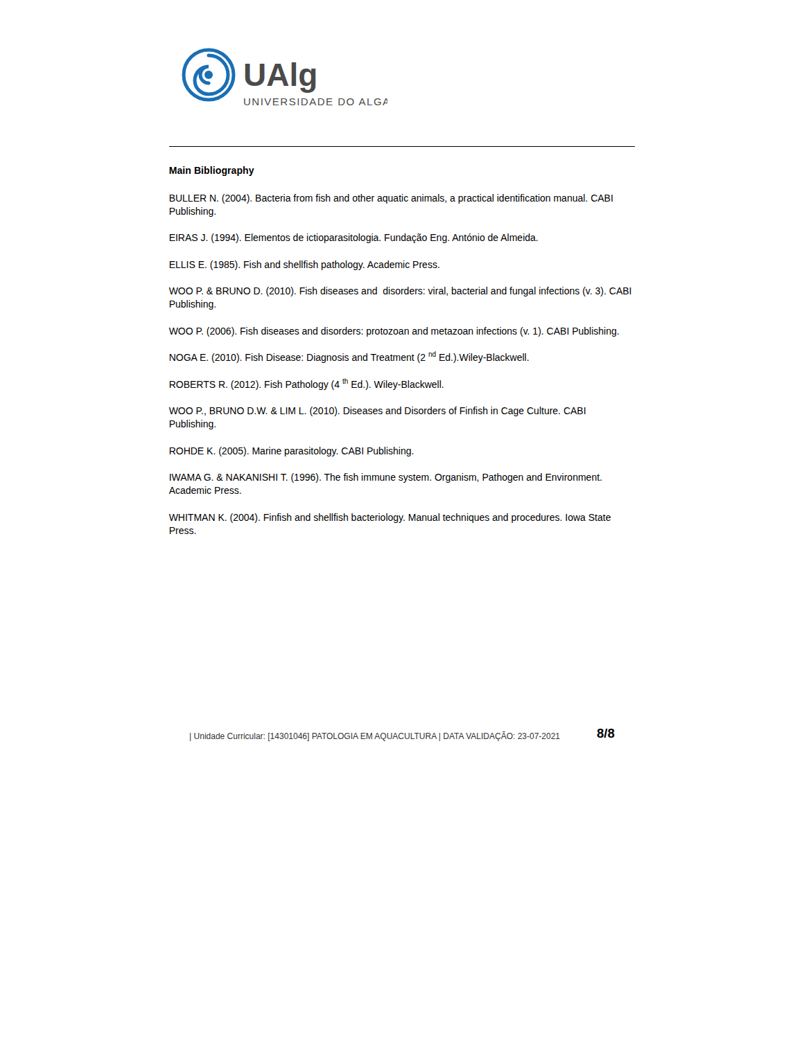UAlg UNIVERSIDADE DO ALGARVE
Main Bibliography
BULLER N. (2004). Bacteria from fish and other aquatic animals, a practical identification manual. CABI Publishing.
EIRAS J. (1994). Elementos de ictioparasitologia. Fundação Eng. António de Almeida.
ELLIS E. (1985). Fish and shellfish pathology. Academic Press.
WOO P. & BRUNO D. (2010). Fish diseases and disorders: viral, bacterial and fungal infections (v. 3). CABI Publishing.
WOO P. (2006). Fish diseases and disorders: protozoan and metazoan infections (v. 1). CABI Publishing.
NOGA E. (2010). Fish Disease: Diagnosis and Treatment (2 nd Ed.).Wiley-Blackwell.
ROBERTS R. (2012). Fish Pathology (4 th Ed.). Wiley-Blackwell.
WOO P., BRUNO D.W. & LIM L. (2010). Diseases and Disorders of Finfish in Cage Culture. CABI Publishing.
ROHDE K. (2005). Marine parasitology. CABI Publishing.
IWAMA G. & NAKANISHI T. (1996). The fish immune system. Organism, Pathogen and Environment. Academic Press.
WHITMAN K. (2004). Finfish and shellfish bacteriology. Manual techniques and procedures. Iowa State Press.
| Unidade Curricular: [14301046] PATOLOGIA EM AQUACULTURA | DATA VALIDAÇÃO: 23-07-2021 8/8